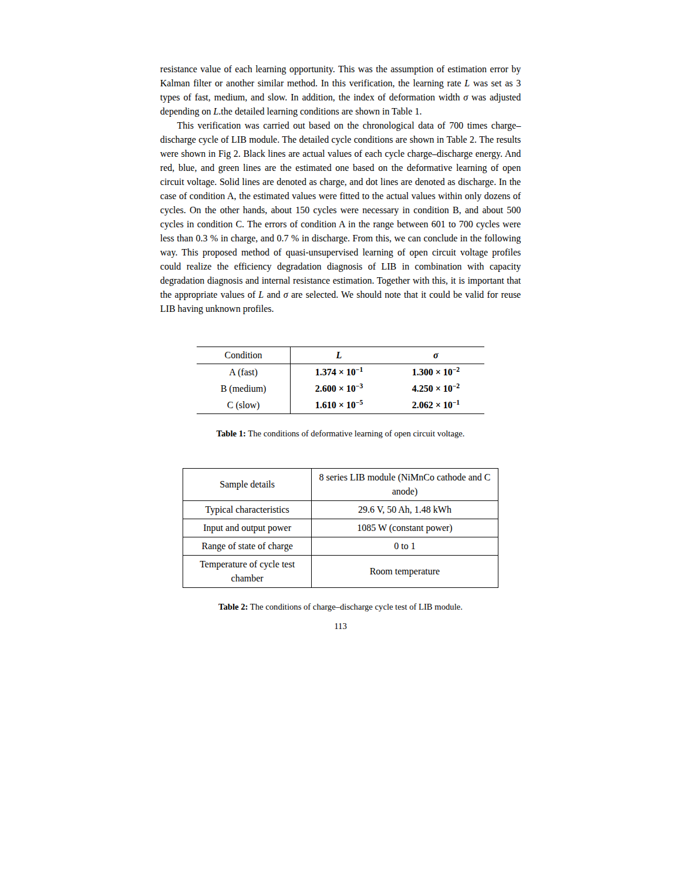resistance value of each learning opportunity. This was the assumption of estimation error by Kalman filter or another similar method. In this verification, the learning rate L was set as 3 types of fast, medium, and slow. In addition, the index of deformation width σ was adjusted depending on L.the detailed learning conditions are shown in Table 1.
This verification was carried out based on the chronological data of 700 times charge–discharge cycle of LIB module. The detailed cycle conditions are shown in Table 2. The results were shown in Fig 2. Black lines are actual values of each cycle charge–discharge energy. And red, blue, and green lines are the estimated one based on the deformative learning of open circuit voltage. Solid lines are denoted as charge, and dot lines are denoted as discharge. In the case of condition A, the estimated values were fitted to the actual values within only dozens of cycles. On the other hands, about 150 cycles were necessary in condition B, and about 500 cycles in condition C. The errors of condition A in the range between 601 to 700 cycles were less than 0.3 % in charge, and 0.7 % in discharge. From this, we can conclude in the following way. This proposed method of quasi-unsupervised learning of open circuit voltage profiles could realize the efficiency degradation diagnosis of LIB in combination with capacity degradation diagnosis and internal resistance estimation. Together with this, it is important that the appropriate values of L and σ are selected. We should note that it could be valid for reuse LIB having unknown profiles.
| Condition | L | σ |
| --- | --- | --- |
| A (fast) | 1.374 × 10 −1 | 1.300 × 10 −2 |
| B (medium) | 2.600 × 10 −3 | 4.250 × 10 −2 |
| C (slow) | 1.610 × 10 −5 | 2.062 × 10 −1 |
Table 1: The conditions of deformative learning of open circuit voltage.
| Sample details | 8 series LIB module (NiMnCo cathode and C anode) |
| Typical characteristics | 29.6 V, 50 Ah, 1.48 kWh |
| Input and output power | 1085 W (constant power) |
| Range of state of charge | 0 to 1 |
| Temperature of cycle test chamber | Room temperature |
Table 2: The conditions of charge–discharge cycle test of LIB module.
113